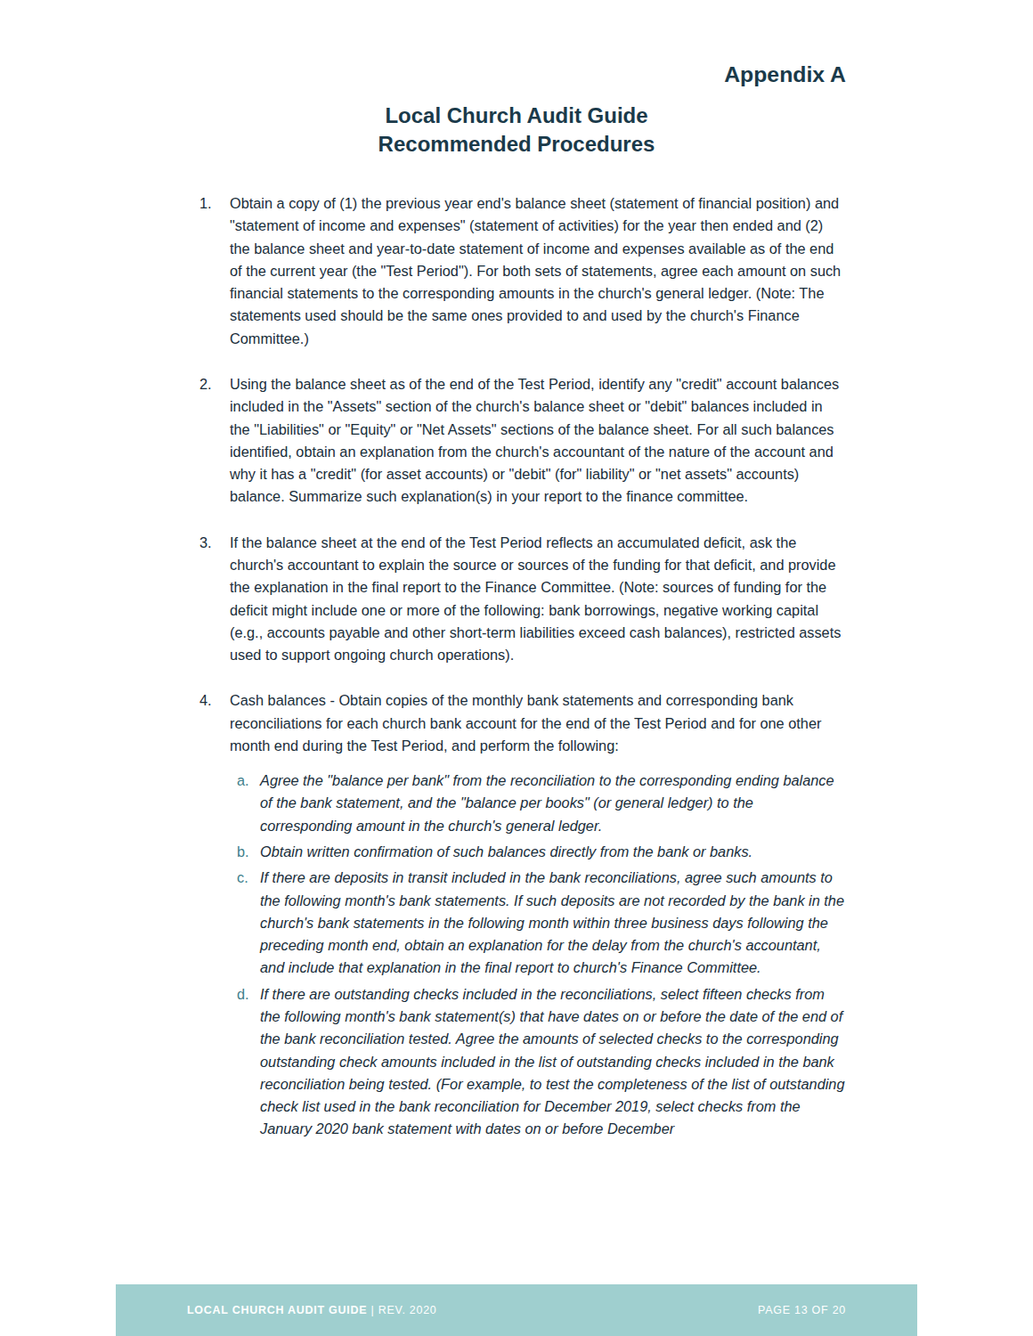Appendix A
Local Church Audit Guide
Recommended Procedures
Obtain a copy of (1) the previous year end's balance sheet (statement of financial position) and "statement of income and expenses" (statement of activities) for the year then ended and (2) the balance sheet and year-to-date statement of income and expenses available as of the end of the current year (the "Test Period"). For both sets of statements, agree each amount on such financial statements to the corresponding amounts in the church's general ledger. (Note: The statements used should be the same ones provided to and used by the church's Finance Committee.)
Using the balance sheet as of the end of the Test Period, identify any "credit" account balances included in the "Assets" section of the church's balance sheet or "debit" balances included in the "Liabilities" or "Equity" or "Net Assets" sections of the balance sheet. For all such balances identified, obtain an explanation from the church's accountant of the nature of the account and why it has a "credit" (for asset accounts) or "debit" (for" liability" or "net assets" accounts) balance. Summarize such explanation(s) in your report to the finance committee.
If the balance sheet at the end of the Test Period reflects an accumulated deficit, ask the church's accountant to explain the source or sources of the funding for that deficit, and provide the explanation in the final report to the Finance Committee. (Note: sources of funding for the deficit might include one or more of the following: bank borrowings, negative working capital (e.g., accounts payable and other short-term liabilities exceed cash balances), restricted assets used to support ongoing church operations).
Cash balances - Obtain copies of the monthly bank statements and corresponding bank reconciliations for each church bank account for the end of the Test Period and for one other month end during the Test Period, and perform the following:
Agree the "balance per bank" from the reconciliation to the corresponding ending balance of the bank statement, and the "balance per books" (or general ledger) to the corresponding amount in the church's general ledger.
Obtain written confirmation of such balances directly from the bank or banks.
If there are deposits in transit included in the bank reconciliations, agree such amounts to the following month's bank statements. If such deposits are not recorded by the bank in the church's bank statements in the following month within three business days following the preceding month end, obtain an explanation for the delay from the church's accountant, and include that explanation in the final report to church's Finance Committee.
If there are outstanding checks included in the reconciliations, select fifteen checks from the following month's bank statement(s) that have dates on or before the date of the end of the bank reconciliation tested. Agree the amounts of selected checks to the corresponding outstanding check amounts included in the list of outstanding checks included in the bank reconciliation being tested. (For example, to test the completeness of the list of outstanding check list used in the bank reconciliation for December 2019, select checks from the January 2020 bank statement with dates on or before December
LOCAL CHURCH AUDIT GUIDE | REV. 2020
PAGE 13 OF 20